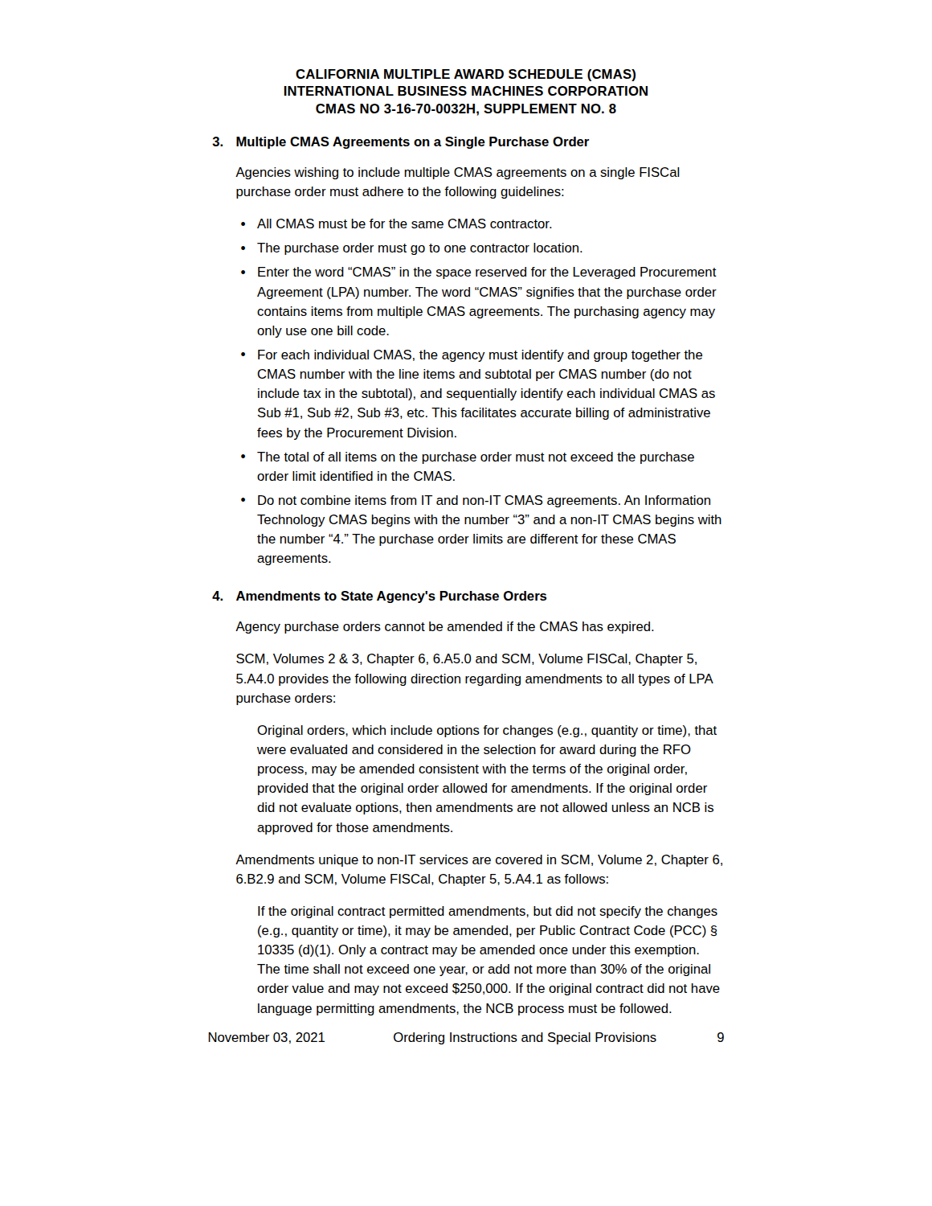CALIFORNIA MULTIPLE AWARD SCHEDULE (CMAS)
INTERNATIONAL BUSINESS MACHINES CORPORATION
CMAS NO 3-16-70-0032H, SUPPLEMENT NO. 8
Multiple CMAS Agreements on a Single Purchase Order
Agencies wishing to include multiple CMAS agreements on a single FISCal purchase order must adhere to the following guidelines:
All CMAS must be for the same CMAS contractor.
The purchase order must go to one contractor location.
Enter the word “CMAS” in the space reserved for the Leveraged Procurement Agreement (LPA) number. The word “CMAS” signifies that the purchase order contains items from multiple CMAS agreements. The purchasing agency may only use one bill code.
For each individual CMAS, the agency must identify and group together the CMAS number with the line items and subtotal per CMAS number (do not include tax in the subtotal), and sequentially identify each individual CMAS as Sub #1, Sub #2, Sub #3, etc. This facilitates accurate billing of administrative fees by the Procurement Division.
The total of all items on the purchase order must not exceed the purchase order limit identified in the CMAS.
Do not combine items from IT and non-IT CMAS agreements. An Information Technology CMAS begins with the number “3” and a non-IT CMAS begins with the number “4.” The purchase order limits are different for these CMAS agreements.
Amendments to State Agency's Purchase Orders
Agency purchase orders cannot be amended if the CMAS has expired.
SCM, Volumes 2 & 3, Chapter 6, 6.A5.0 and SCM, Volume FISCal, Chapter 5, 5.A4.0 provides the following direction regarding amendments to all types of LPA purchase orders:
Original orders, which include options for changes (e.g., quantity or time), that were evaluated and considered in the selection for award during the RFO process, may be amended consistent with the terms of the original order, provided that the original order allowed for amendments. If the original order did not evaluate options, then amendments are not allowed unless an NCB is approved for those amendments.
Amendments unique to non-IT services are covered in SCM, Volume 2, Chapter 6, 6.B2.9 and SCM, Volume FISCal, Chapter 5, 5.A4.1 as follows:
If the original contract permitted amendments, but did not specify the changes (e.g., quantity or time), it may be amended, per Public Contract Code (PCC) § 10335 (d)(1). Only a contract may be amended once under this exemption. The time shall not exceed one year, or add not more than 30% of the original order value and may not exceed $250,000. If the original contract did not have language permitting amendments, the NCB process must be followed.
November 03, 2021 Ordering Instructions and Special Provisions 9